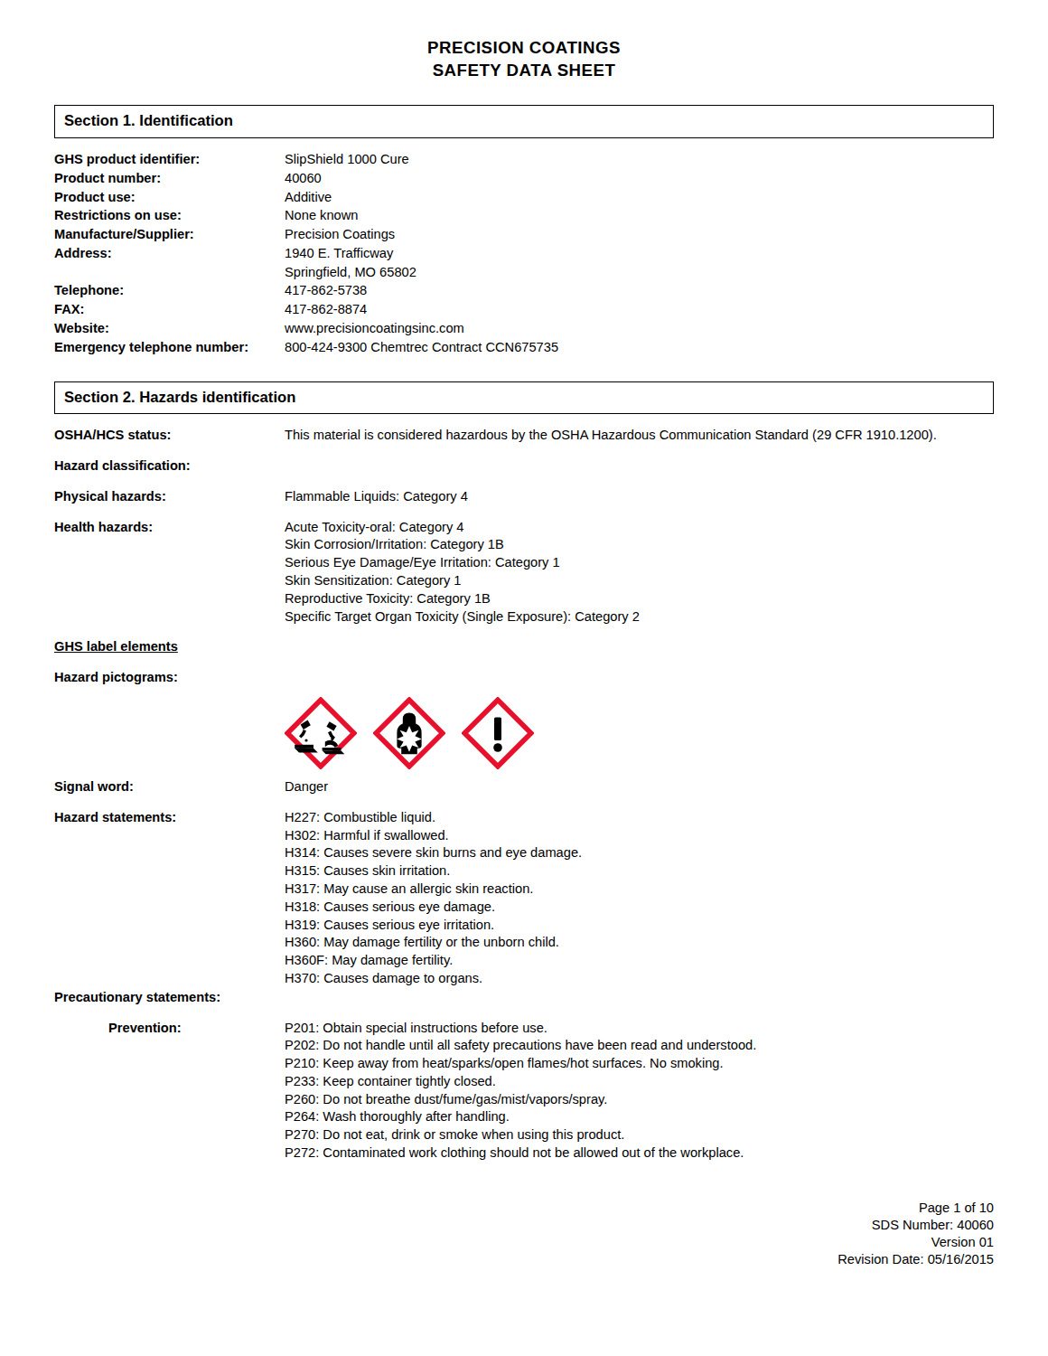PRECISION COATINGSSAFETY DATA SHEET
Section 1. Identification
| GHS product identifier: | SlipShield 1000 Cure |
| Product number: | 40060 |
| Product use: | Additive |
| Restrictions on use: | None known |
| Manufacture/Supplier: | Precision Coatings |
| Address: | 1940 E. Trafficway |
| | Springfield, MO 65802 |
| Telephone: | 417-862-5738 |
| FAX: | 417-862-8874 |
| Website: | www.precisioncoatingsinc.com |
| Emergency telephone number: | 800-424-9300 Chemtrec Contract CCN675735 |
Section 2. Hazards identification
| OSHA/HCS status: | This material is considered hazardous by the OSHA Hazardous Communication Standard (29 CFR 1910.1200). |
| Hazard classification: | |
| Physical hazards: | Flammable Liquids: Category 4 |
| Health hazards: | Acute Toxicity-oral: Category 4 Skin Corrosion/Irritation: Category 1B Serious Eye Damage/Eye Irritation: Category 1 Skin Sensitization: Category 1 Reproductive Toxicity: Category 1B Specific Target Organ Toxicity (Single Exposure): Category 2 |
| GHS label elements | |
| Hazard pictograms: | |
| Signal word: | Danger |
| Hazard statements: | H227: Combustible liquid. H302: Harmful if swallowed. H314: Causes severe skin burns and eye damage. H315: Causes skin irritation. H317: May cause an allergic skin reaction. H318: Causes serious eye damage. H319: Causes serious eye irritation. H360: May damage fertility or the unborn child. H360F: May damage fertility. H370: Causes damage to organs. |
| Precautionary statements: | |
| Prevention: | P201: Obtain special instructions before use. P202: Do not handle until all safety precautions have been read and understood. P210: Keep away from heat/sparks/open flames/hot surfaces. No smoking. P233: Keep container tightly closed. P260: Do not breathe dust/fume/gas/mist/vapors/spray. P264: Wash thoroughly after handling. P270: Do not eat, drink or smoke when using this product. P272: Contaminated work clothing should not be allowed out of the workplace. |
Page 1 of 10
SDS Number: 40060
Version 01
Revision Date: 05/16/2015